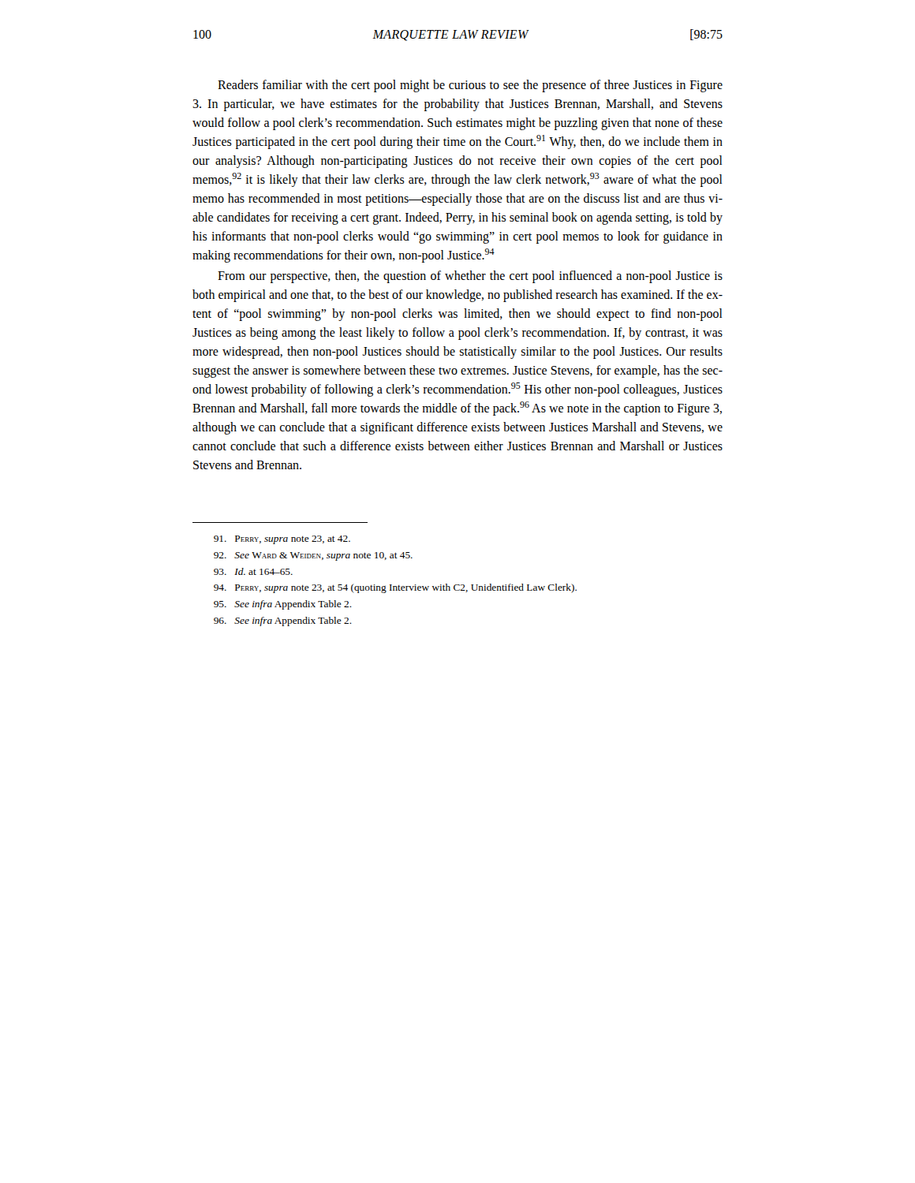100 MARQUETTE LAW REVIEW [98:75
Readers familiar with the cert pool might be curious to see the presence of three Justices in Figure 3. In particular, we have estimates for the probability that Justices Brennan, Marshall, and Stevens would follow a pool clerk’s recommendation. Such estimates might be puzzling given that none of these Justices participated in the cert pool during their time on the Court.91 Why, then, do we include them in our analysis? Although non-participating Justices do not receive their own copies of the cert pool memos,92 it is likely that their law clerks are, through the law clerk network,93 aware of what the pool memo has recommended in most petitions—especially those that are on the discuss list and are thus viable candidates for receiving a cert grant. Indeed, Perry, in his seminal book on agenda setting, is told by his informants that non-pool clerks would “go swimming” in cert pool memos to look for guidance in making recommendations for their own, non-pool Justice.94
From our perspective, then, the question of whether the cert pool influenced a non-pool Justice is both empirical and one that, to the best of our knowledge, no published research has examined. If the extent of “pool swimming” by non-pool clerks was limited, then we should expect to find non-pool Justices as being among the least likely to follow a pool clerk’s recommendation. If, by contrast, it was more widespread, then non-pool Justices should be statistically similar to the pool Justices. Our results suggest the answer is somewhere between these two extremes. Justice Stevens, for example, has the second lowest probability of following a clerk’s recommendation.95 His other non-pool colleagues, Justices Brennan and Marshall, fall more towards the middle of the pack.96 As we note in the caption to Figure 3, although we can conclude that a significant difference exists between Justices Marshall and Stevens, we cannot conclude that such a difference exists between either Justices Brennan and Marshall or Justices Stevens and Brennan.
91. Perry, supra note 23, at 42.
92. See Ward & Weiden, supra note 10, at 45.
93. Id. at 164–65.
94. Perry, supra note 23, at 54 (quoting Interview with C2, Unidentified Law Clerk).
95. See infra Appendix Table 2.
96. See infra Appendix Table 2.